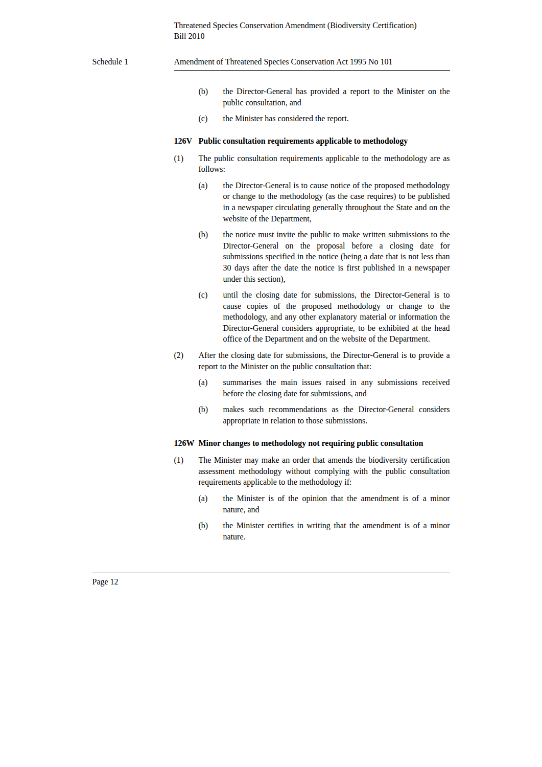Threatened Species Conservation Amendment (Biodiversity Certification)
Bill 2010
Schedule 1 Amendment of Threatened Species Conservation Act 1995 No 101
(b) the Director-General has provided a report to the Minister on the public consultation, and
(c) the Minister has considered the report.
126V Public consultation requirements applicable to methodology
(1) The public consultation requirements applicable to the methodology are as follows:
(a) the Director-General is to cause notice of the proposed methodology or change to the methodology (as the case requires) to be published in a newspaper circulating generally throughout the State and on the website of the Department,
(b) the notice must invite the public to make written submissions to the Director-General on the proposal before a closing date for submissions specified in the notice (being a date that is not less than 30 days after the date the notice is first published in a newspaper under this section),
(c) until the closing date for submissions, the Director-General is to cause copies of the proposed methodology or change to the methodology, and any other explanatory material or information the Director-General considers appropriate, to be exhibited at the head office of the Department and on the website of the Department.
(2) After the closing date for submissions, the Director-General is to provide a report to the Minister on the public consultation that:
(a) summarises the main issues raised in any submissions received before the closing date for submissions, and
(b) makes such recommendations as the Director-General considers appropriate in relation to those submissions.
126W Minor changes to methodology not requiring public consultation
(1) The Minister may make an order that amends the biodiversity certification assessment methodology without complying with the public consultation requirements applicable to the methodology if:
(a) the Minister is of the opinion that the amendment is of a minor nature, and
(b) the Minister certifies in writing that the amendment is of a minor nature.
Page 12